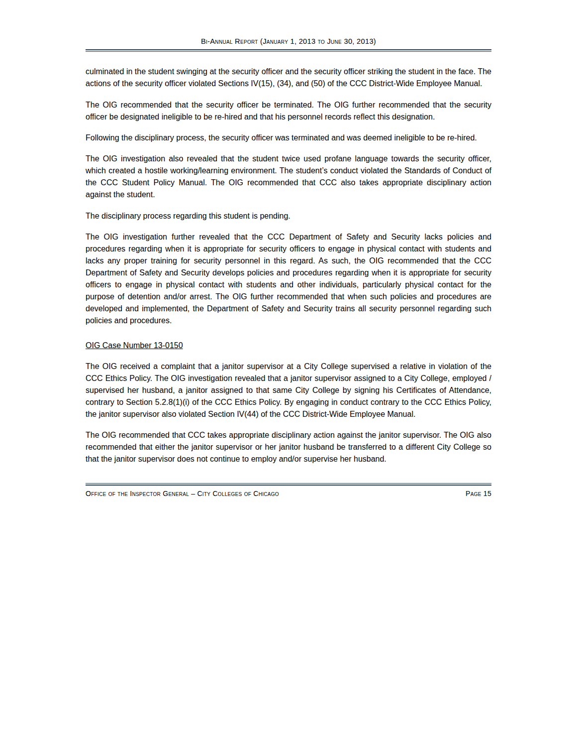Bi-Annual Report (January 1, 2013 to June 30, 2013)
culminated in the student swinging at the security officer and the security officer striking the student in the face. The actions of the security officer violated Sections IV(15), (34), and (50) of the CCC District-Wide Employee Manual.
The OIG recommended that the security officer be terminated. The OIG further recommended that the security officer be designated ineligible to be re-hired and that his personnel records reflect this designation.
Following the disciplinary process, the security officer was terminated and was deemed ineligible to be re-hired.
The OIG investigation also revealed that the student twice used profane language towards the security officer, which created a hostile working/learning environment. The student’s conduct violated the Standards of Conduct of the CCC Student Policy Manual. The OIG recommended that CCC also takes appropriate disciplinary action against the student.
The disciplinary process regarding this student is pending.
The OIG investigation further revealed that the CCC Department of Safety and Security lacks policies and procedures regarding when it is appropriate for security officers to engage in physical contact with students and lacks any proper training for security personnel in this regard. As such, the OIG recommended that the CCC Department of Safety and Security develops policies and procedures regarding when it is appropriate for security officers to engage in physical contact with students and other individuals, particularly physical contact for the purpose of detention and/or arrest. The OIG further recommended that when such policies and procedures are developed and implemented, the Department of Safety and Security trains all security personnel regarding such policies and procedures.
OIG Case Number 13-0150
The OIG received a complaint that a janitor supervisor at a City College supervised a relative in violation of the CCC Ethics Policy. The OIG investigation revealed that a janitor supervisor assigned to a City College, employed / supervised her husband, a janitor assigned to that same City College by signing his Certificates of Attendance, contrary to Section 5.2.8(1)(i) of the CCC Ethics Policy. By engaging in conduct contrary to the CCC Ethics Policy, the janitor supervisor also violated Section IV(44) of the CCC District-Wide Employee Manual.
The OIG recommended that CCC takes appropriate disciplinary action against the janitor supervisor. The OIG also recommended that either the janitor supervisor or her janitor husband be transferred to a different City College so that the janitor supervisor does not continue to employ and/or supervise her husband.
Office of the Inspector General – City Colleges of Chicago Page 15